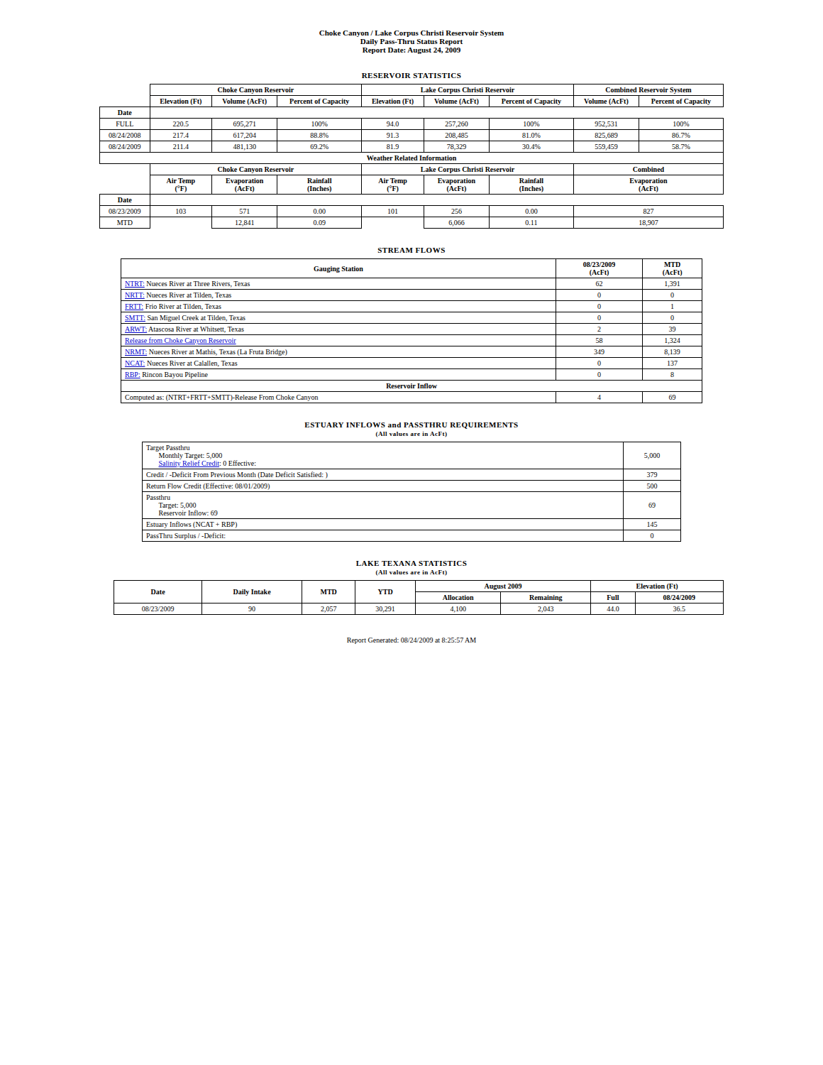Choke Canyon / Lake Corpus Christi Reservoir System
Daily Pass-Thru Status Report
Report Date: August 24, 2009
RESERVOIR STATISTICS
| | Choke Canyon Reservoir | Lake Corpus Christi Reservoir | Combined Reservoir System |
| Elevation (Ft) | Volume (AcFt) | Percent of Capacity | Elevation (Ft) | Volume (AcFt) | Percent of Capacity | Volume (AcFt) | Percent of Capacity |
| Date | |
| FULL | 220.5 | 695,271 | 100% | 94.0 | 257,260 | 100% | 952,531 | 100% |
| 08/24/2008 | 217.4 | 617,204 | 88.8% | 91.3 | 208,485 | 81.0% | 825,689 | 86.7% |
| 08/24/2009 | 211.4 | 481,130 | 69.2% | 81.9 | 78,329 | 30.4% | 559,459 | 58.7% |
| Weather Related Information |
| | Choke Canyon Reservoir | Lake Corpus Christi Reservoir | Combined |
| Air Temp (°F) | Evaporation (AcFt) | Rainfall (Inches) | Air Temp (°F) | Evaporation (AcFt) | Rainfall (Inches) | Evaporation (AcFt) |
| Date | |
| 08/23/2009 | 103 | 571 | 0.00 | 101 | 256 | 0.00 | 827 |
| MTD | | 12,841 | 0.09 | | 6,066 | 0.11 | 18,907 |
STREAM FLOWS
| Gauging Station | 08/23/2009 (AcFt) | MTD (AcFt) |
| --- | --- | --- |
| NTRT: Nueces River at Three Rivers, Texas | 62 | 1,391 |
| NRTT: Nueces River at Tilden, Texas | 0 | 0 |
| FRTT: Frio River at Tilden, Texas | 0 | 1 |
| SMTT: San Miguel Creek at Tilden, Texas | 0 | 0 |
| ARWT: Atascosa River at Whitsett, Texas | 2 | 39 |
| Release from Choke Canyon Reservoir | 58 | 1,324 |
| NRMT: Nueces River at Mathis, Texas (La Fruta Bridge) | 349 | 8,139 |
| NCAT: Nueces River at Calallen, Texas | 0 | 137 |
| RBP: Rincon Bayou Pipeline | 0 | 8 |
| Reservoir Inflow |
| Computed as: (NTRT+FRTT+SMTT)-Release From Choke Canyon | 4 | 69 |
ESTUARY INFLOWS and PASSTHRU REQUIREMENTS
(All values are in AcFt)
| Target Passthru Monthly Target: 5,000 Salinity Relief Credit : 0 Effective: | 5,000 |
| Credit / -Deficit From Previous Month (Date Deficit Satisfied: ) | 379 |
| Return Flow Credit (Effective: 08/01/2009) | 500 |
| Passthru Target: 5,000 Reservoir Inflow: 69 | 69 |
| Estuary Inflows (NCAT + RBP) | 145 |
| PassThru Surplus / -Deficit: | 0 |
LAKE TEXANA STATISTICS
(All values are in AcFt)
| | Date | Daily Intake | MTD | YTD | August 2009 | Elevation (Ft) |
| Allocation | Remaining | Full | 08/24/2009 |
| | 08/23/2009 | 90 | 2,057 | 30,291 | 4,100 | 2,043 | 44.0 | 36.5 |
Report Generated: 08/24/2009 at 8:25:57 AM